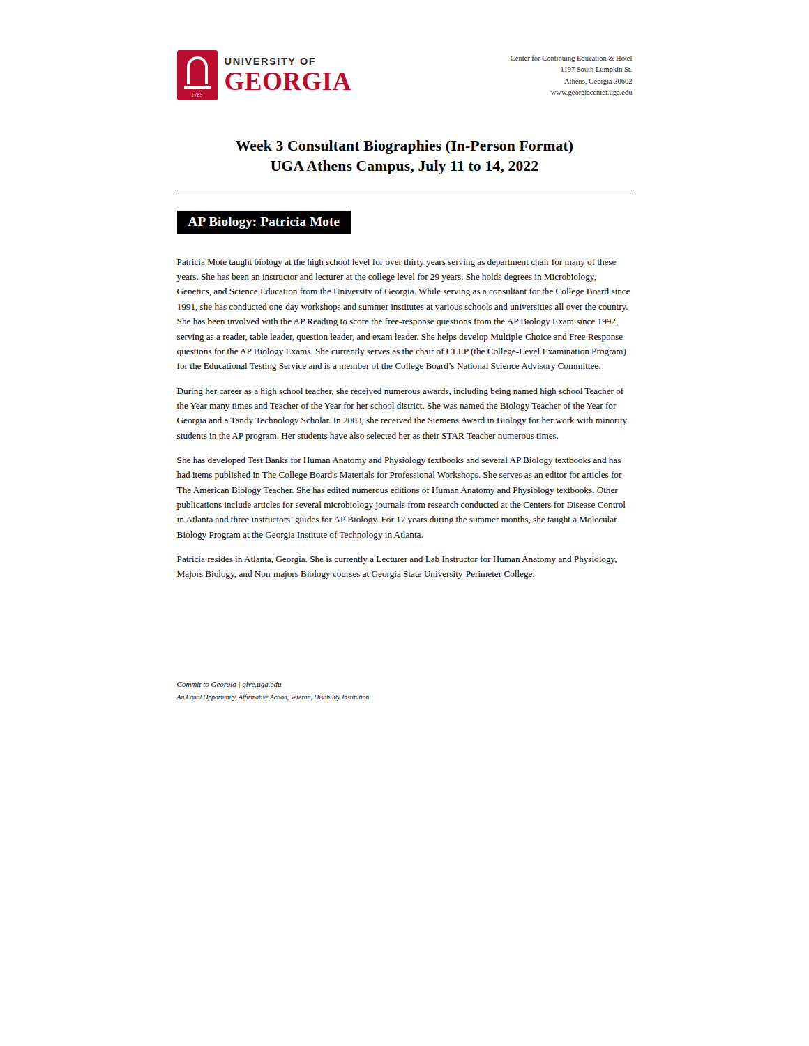1785
University of
GEORGIA
Center for Continuing Education & Hotel
1197 South Lumpkin St.
Athens, Georgia 30602
www.georgiacenter.uga.edu
Week 3 Consultant Biographies (In-Person Format) UGA Athens Campus, July 11 to 14, 2022
AP Biology: Patricia Mote
Patricia Mote taught biology at the high school level for over thirty years serving as department chair for many of these years. She has been an instructor and lecturer at the college level for 29 years. She holds degrees in Microbiology, Genetics, and Science Education from the University of Georgia. While serving as a consultant for the College Board since 1991, she has conducted one-day workshops and summer institutes at various schools and universities all over the country.
She has been involved with the AP Reading to score the free-response questions from the AP Biology Exam since 1992, serving as a reader, table leader, question leader, and exam leader. She helps develop Multiple-Choice and Free Response questions for the AP Biology Exams. She currently serves as the chair of CLEP (the College-Level Examination Program) for the Educational Testing Service and is a member of the College Board’s National Science Advisory Committee.
During her career as a high school teacher, she received numerous awards, including being named high school Teacher of the Year many times and Teacher of the Year for her school district. She was named the Biology Teacher of the Year for Georgia and a Tandy Technology Scholar. In 2003, she received the Siemens Award in Biology for her work with minority students in the AP program. Her students have also selected her as their STAR Teacher numerous times.
She has developed Test Banks for Human Anatomy and Physiology textbooks and several AP Biology textbooks and has had items published in The College Board's Materials for Professional Workshops. She serves as an editor for articles for The American Biology Teacher. She has edited numerous editions of Human Anatomy and Physiology textbooks. Other publications include articles for several microbiology journals from research conducted at the Centers for Disease Control in Atlanta and three instructors’ guides for AP Biology. For 17 years during the summer months, she taught a Molecular Biology Program at the Georgia Institute of Technology in Atlanta.
Patricia resides in Atlanta, Georgia. She is currently a Lecturer and Lab Instructor for Human Anatomy and Physiology, Majors Biology, and Non-majors Biology courses at Georgia State University-Perimeter College.
Commit to Georgia | give.uga.edu
An Equal Opportunity, Affirmative Action, Veteran, Disability Institution